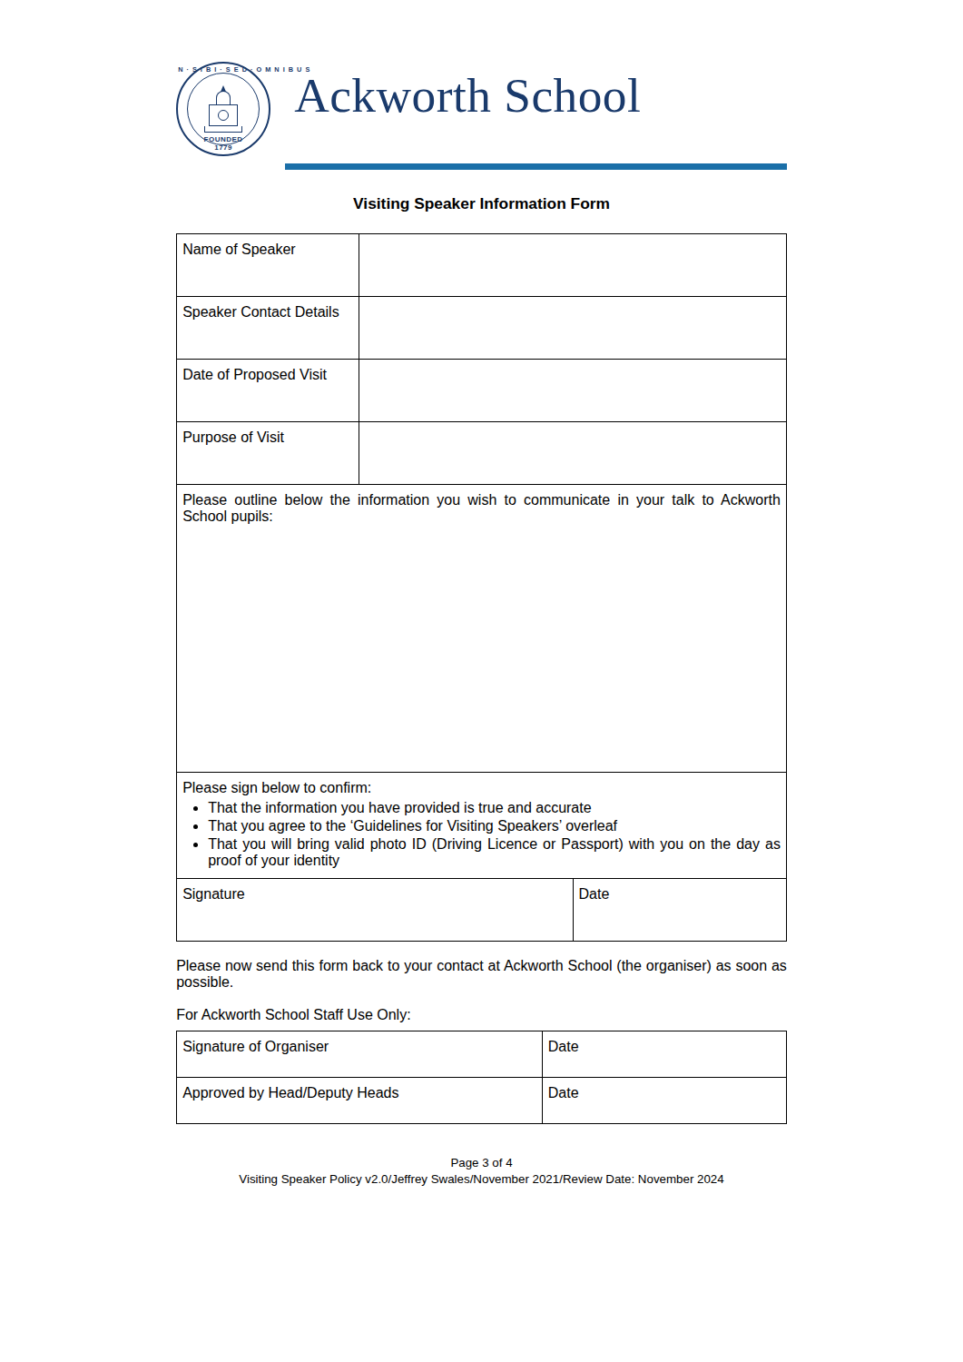N · S I B I · S E D · O M N I B U S
FOUNDED
1779
Ackworth School
Visiting Speaker Information Form
| Name of Speaker | |
| Speaker Contact Details | |
| Date of Proposed Visit | |
| Purpose of Visit | |
| Please outline below the information you wish to communicate in your talk to Ackworth School pupils: |
| Please sign below to confirm: That the information you have provided is true and accurate That you agree to the ‘Guidelines for Visiting Speakers’ overleaf That you will bring valid photo ID (Driving Licence or Passport) with you on the day as proof of your identity |
| Signature | Date |
Please now send this form back to your contact at Ackworth School (the organiser) as soon as possible.
For Ackworth School Staff Use Only:
| Signature of Organiser | Date |
| Approved by Head/Deputy Heads | Date |
Page 3 of 4
Visiting Speaker Policy v2.0/Jeffrey Swales/November 2021/Review Date: November 2024